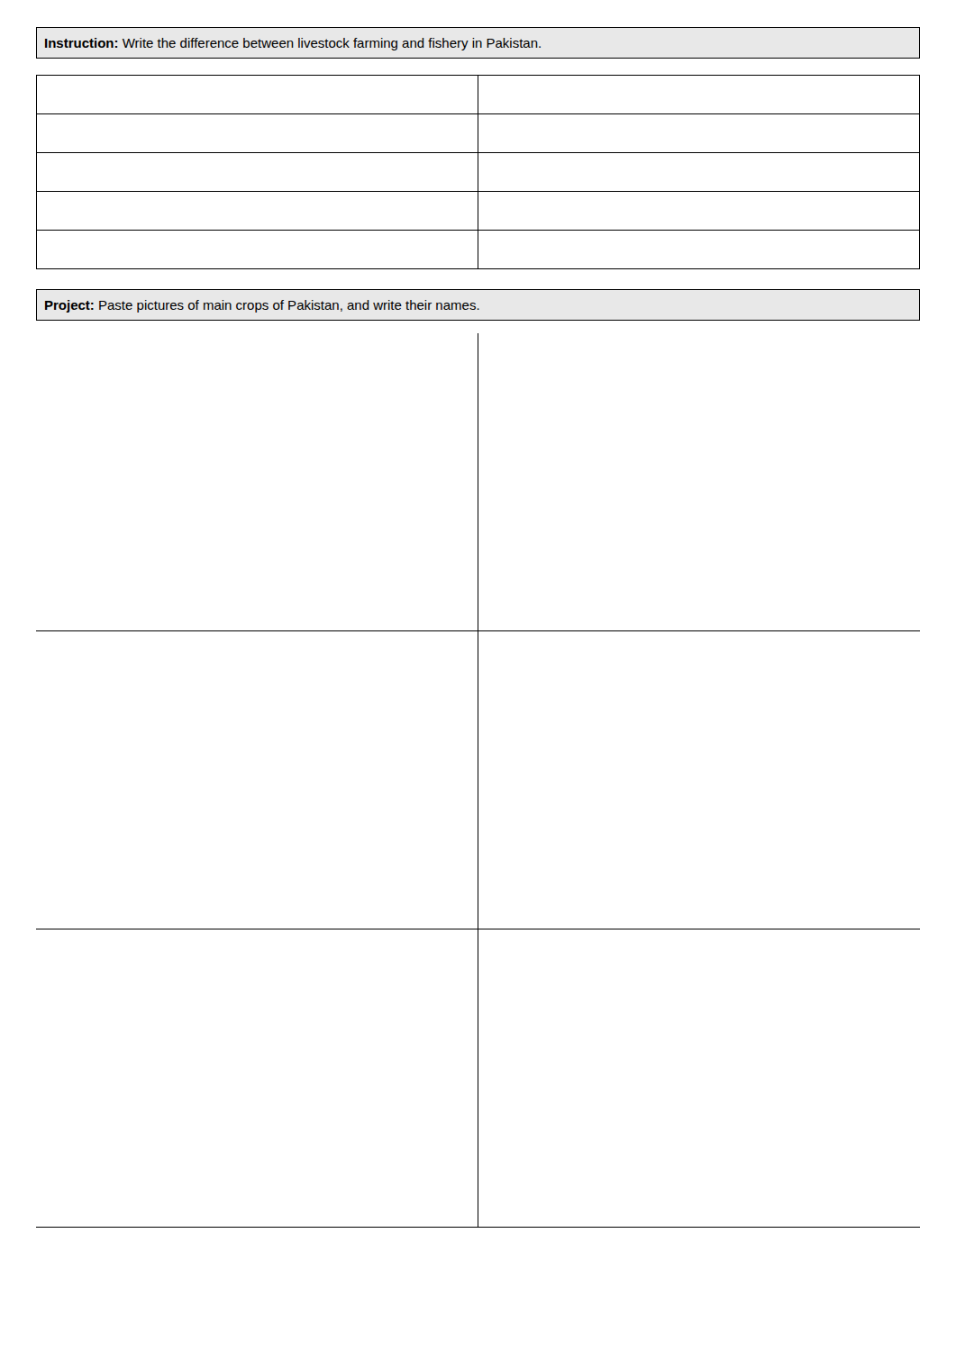Instruction: Write the difference between livestock farming and fishery in Pakistan.
Project: Paste pictures of main crops of Pakistan, and write their names.